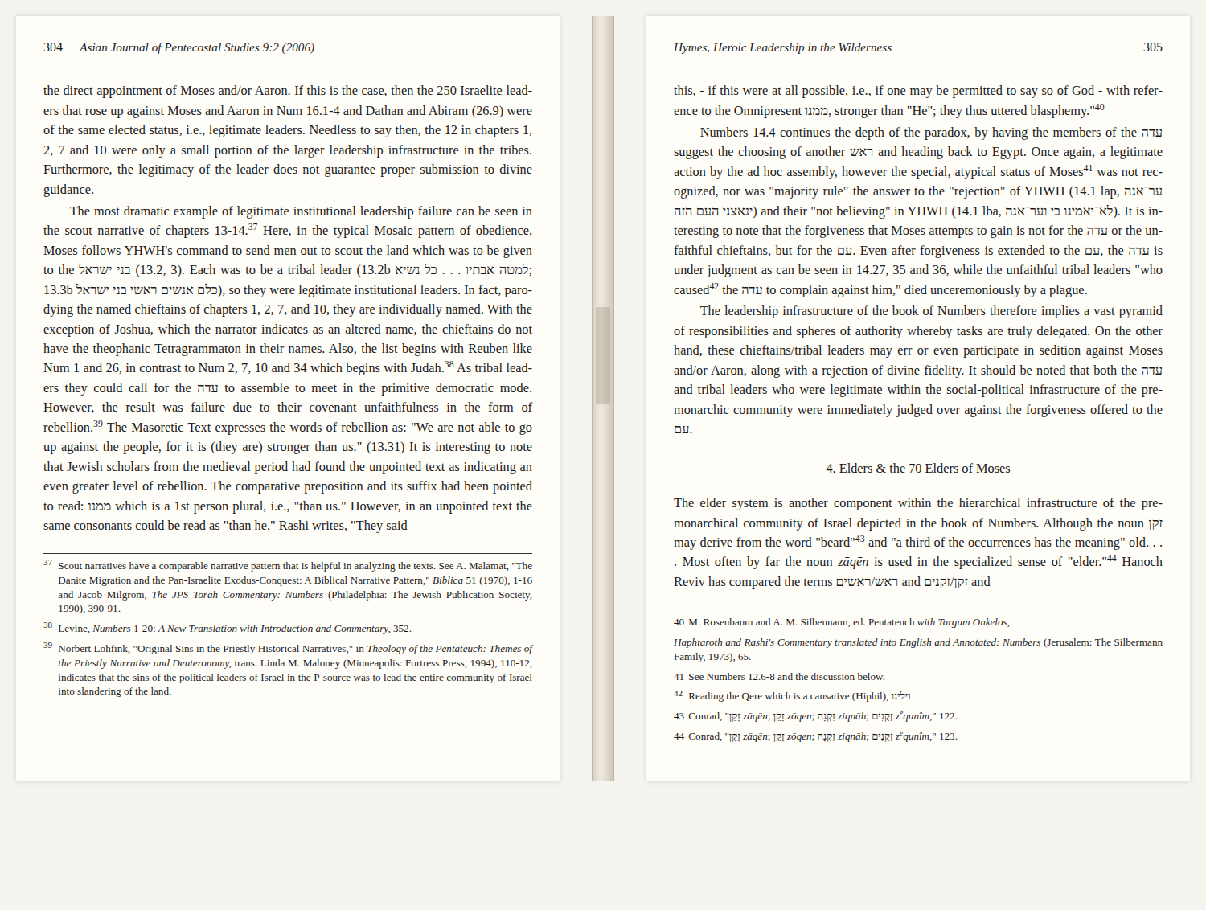304 Asian Journal of Pentecostal Studies 9:2 (2006)
the direct appointment of Moses and/or Aaron. If this is the case, then the 250 Israelite leaders that rose up against Moses and Aaron in Num 16.1-4 and Dathan and Abiram (26.9) were of the same elected status, i.e., legitimate leaders. Needless to say then, the 12 in chapters 1, 2, 7 and 10 were only a small portion of the larger leadership infrastructure in the tribes. Furthermore, the legitimacy of the leader does not guarantee proper submission to divine guidance.
The most dramatic example of legitimate institutional leadership failure can be seen in the scout narrative of chapters 13-14.37 Here, in the typical Mosaic pattern of obedience, Moses follows YHWH's command to send men out to scout the land which was to be given to the בני ישראל (13.2, 3). Each was to be a tribal leader (13.2b למטה אבתיו . . . כל נשיא; 13.3b כלם אנשים ראשי בני ישראל), so they were legitimate institutional leaders. In fact, parodying the named chieftains of chapters 1, 2, 7, and 10, they are individually named. With the exception of Joshua, which the narrator indicates as an altered name, the chieftains do not have the theophanic Tetragrammaton in their names. Also, the list begins with Reuben like Num 1 and 26, in contrast to Num 2, 7, 10 and 34 which begins with Judah.38 As tribal leaders they could call for the עדה to assemble to meet in the primitive democratic mode. However, the result was failure due to their covenant unfaithfulness in the form of rebellion.39 The Masoretic Text expresses the words of rebellion as: "We are not able to go up against the people, for it is (they are) stronger than us." (13.31) It is interesting to note that Jewish scholars from the medieval period had found the unpointed text as indicating an even greater level of rebellion. The comparative preposition and its suffix had been pointed to read: ממנו which is a 1st person plural, i.e., "than us." However, in an unpointed text the same consonants could be read as "than he." Rashi writes, "They said
37 Scout narratives have a comparable narrative pattern that is helpful in analyzing the texts. See A. Malamat, "The Danite Migration and the Pan-Israelite Exodus-Conquest: A Biblical Narrative Pattern," Biblica 51 (1970), 1-16 and Jacob Milgrom, The JPS Torah Commentary: Numbers (Philadelphia: The Jewish Publication Society, 1990), 390-91.
38 Levine, Numbers 1-20: A New Translation with Introduction and Commentary, 352.
39 Norbert Lohfink, "Original Sins in the Priestly Historical Narratives," in Theology of the Pentateuch: Themes of the Priestly Narrative and Deuteronomy, trans. Linda M. Maloney (Minneapolis: Fortress Press, 1994), 110-12, indicates that the sins of the political leaders of Israel in the P-source was to lead the entire community of Israel into slandering of the land.
Hymes, Heroic Leadership in the Wilderness 305
this, - if this were at all possible, i.e., if one may be permitted to say so of God - with reference to the Omnipresent ממנו, stronger than "He"; they thus uttered blasphemy."40
Numbers 14.4 continues the depth of the paradox, by having the members of the עדה suggest the choosing of another ראש and heading back to Egypt. Once again, a legitimate action by the ad hoc assembly, however the special, atypical status of Moses41 was not recognized, nor was "majority rule" the answer to the "rejection" of YHWH (14.1 lap, ער־אנה ינאצני העם הזה) and their "not believing" in YHWH (14.1 lba, וער־אנה לא־יאמינו בי). It is interesting to note that the forgiveness that Moses attempts to gain is not for the עדה or the unfaithful chieftains, but for the עם. Even after forgiveness is extended to the עם, the עדה is under judgment as can be seen in 14.27, 35 and 36, while the unfaithful tribal leaders "who caused42 the עדה to complain against him," died unceremoniously by a plague.
The leadership infrastructure of the book of Numbers therefore implies a vast pyramid of responsibilities and spheres of authority whereby tasks are truly delegated. On the other hand, these chieftains/tribal leaders may err or even participate in sedition against Moses and/or Aaron, along with a rejection of divine fidelity. It should be noted that both the עדה and tribal leaders who were legitimate within the social-political infrastructure of the pre-monarchic community were immediately judged over against the forgiveness offered to the עם.
4. Elders & the 70 Elders of Moses
The elder system is another component within the hierarchical infrastructure of the pre-monarchical community of Israel depicted in the book of Numbers. Although the noun זקן may derive from the word "beard"43 and "a third of the occurrences has the meaning" old. . . . Most often by far the noun zāqēn is used in the specialized sense of "elder."44 Hanoch Reviv has compared the terms ראש/ראשים and זקן/זקנים and
40 M. Rosenbaum and A. M. Silbennann, ed. Pentateuch with Targum Onkelos,
Haphtaroth and Rashi's Commentary translated into English and Annotated: Numbers (Jerusalem: The Silbermann Family, 1973), 65.
41 See Numbers 12.6-8 and the discussion below.
42 Reading the Qere which is a causative (Hiphil), וילינו
43 Conrad, "זָקֵן zāqēn; זָקֵן zōqen; זִקְנָה ziqnāh; זְקֻנִים zequnîm," 122.
44 Conrad, "זָקֵן zāqēn; זָקֵן zōqen; זִקְנָה ziqnāh; זְקֻנִים zequnîm," 123.